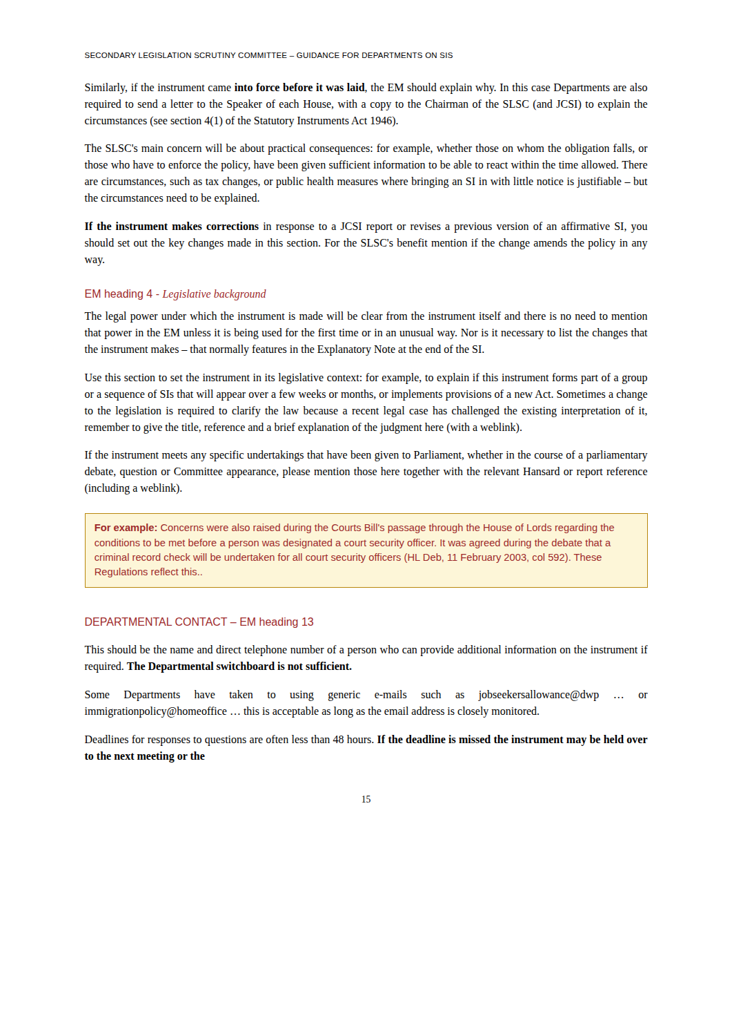Secondary Legislation Scrutiny Committee – Guidance for Departments on SIs
Similarly, if the instrument came into force before it was laid, the EM should explain why. In this case Departments are also required to send a letter to the Speaker of each House, with a copy to the Chairman of the SLSC (and JCSI) to explain the circumstances (see section 4(1) of the Statutory Instruments Act 1946).
The SLSC's main concern will be about practical consequences: for example, whether those on whom the obligation falls, or those who have to enforce the policy, have been given sufficient information to be able to react within the time allowed. There are circumstances, such as tax changes, or public health measures where bringing an SI in with little notice is justifiable – but the circumstances need to be explained.
If the instrument makes corrections in response to a JCSI report or revises a previous version of an affirmative SI, you should set out the key changes made in this section. For the SLSC's benefit mention if the change amends the policy in any way.
EM heading 4 - Legislative background
The legal power under which the instrument is made will be clear from the instrument itself and there is no need to mention that power in the EM unless it is being used for the first time or in an unusual way. Nor is it necessary to list the changes that the instrument makes – that normally features in the Explanatory Note at the end of the SI.
Use this section to set the instrument in its legislative context: for example, to explain if this instrument forms part of a group or a sequence of SIs that will appear over a few weeks or months, or implements provisions of a new Act. Sometimes a change to the legislation is required to clarify the law because a recent legal case has challenged the existing interpretation of it, remember to give the title, reference and a brief explanation of the judgment here (with a weblink).
If the instrument meets any specific undertakings that have been given to Parliament, whether in the course of a parliamentary debate, question or Committee appearance, please mention those here together with the relevant Hansard or report reference (including a weblink).
For example: Concerns were also raised during the Courts Bill's passage through the House of Lords regarding the conditions to be met before a person was designated a court security officer. It was agreed during the debate that a criminal record check will be undertaken for all court security officers (HL Deb, 11 February 2003, col 592). These Regulations reflect this..
DEPARTMENTAL CONTACT – EM heading 13
This should be the name and direct telephone number of a person who can provide additional information on the instrument if required. The Departmental switchboard is not sufficient.
Some Departments have taken to using generic e-mails such as jobseekersallowance@dwp … or immigrationpolicy@homeoffice … this is acceptable as long as the email address is closely monitored.
Deadlines for responses to questions are often less than 48 hours. If the deadline is missed the instrument may be held over to the next meeting or the
15